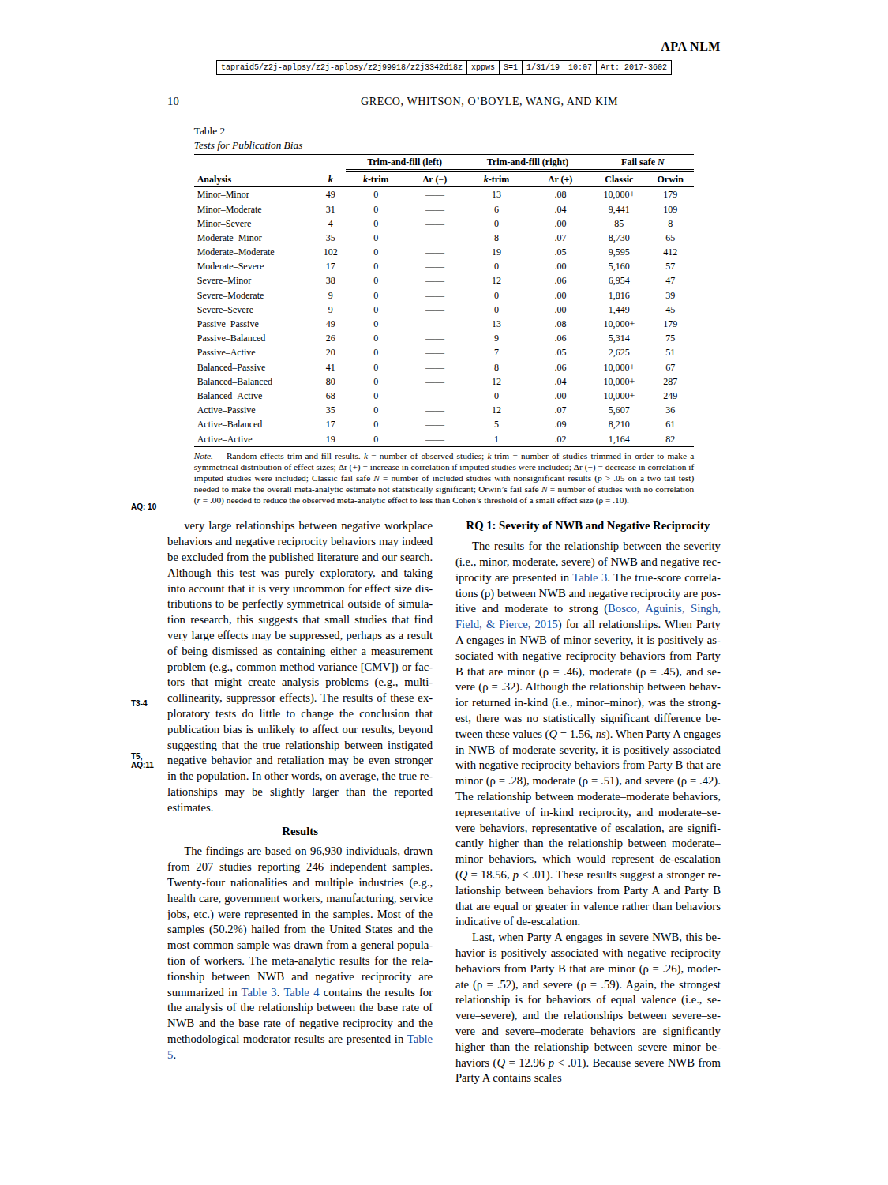APA NLM
tapraid5/z2j-aplpsy/z2j-aplpsy/z2j99918/z2j3342d18z xppws S=11/31/1910:07 Art: 2017-3602
10
GRECO, WHITSON, O’BOYLE, WANG, AND KIM
Table 2 Tests for Publication Bias
| | | Trim-and-fill (left) | Trim-and-fill (right) | Fail safe N |
| --- | --- | --- | --- | --- |
| Analysis | k | k -trim | Δr (−) | k -trim | Δr (+) | Classic | Orwin |
| Minor–Minor | 49 | 0 | —— | 13 | .08 | 10,000+ | 179 |
| Minor–Moderate | 31 | 0 | —— | 6 | .04 | 9,441 | 109 |
| Minor–Severe | 4 | 0 | —— | 0 | .00 | 85 | 8 |
| Moderate–Minor | 35 | 0 | —— | 8 | .07 | 8,730 | 65 |
| Moderate–Moderate | 102 | 0 | —— | 19 | .05 | 9,595 | 412 |
| Moderate–Severe | 17 | 0 | —— | 0 | .00 | 5,160 | 57 |
| Severe–Minor | 38 | 0 | —— | 12 | .06 | 6,954 | 47 |
| Severe–Moderate | 9 | 0 | —— | 0 | .00 | 1,816 | 39 |
| Severe–Severe | 9 | 0 | —— | 0 | .00 | 1,449 | 45 |
| Passive–Passive | 49 | 0 | —— | 13 | .08 | 10,000+ | 179 |
| Passive–Balanced | 26 | 0 | —— | 9 | .06 | 5,314 | 75 |
| Passive–Active | 20 | 0 | —— | 7 | .05 | 2,625 | 51 |
| Balanced–Passive | 41 | 0 | —— | 8 | .06 | 10,000+ | 67 |
| Balanced–Balanced | 80 | 0 | —— | 12 | .04 | 10,000+ | 287 |
| Balanced–Active | 68 | 0 | —— | 0 | .00 | 10,000+ | 249 |
| Active–Passive | 35 | 0 | —— | 12 | .07 | 5,607 | 36 |
| Active–Balanced | 17 | 0 | —— | 5 | .09 | 8,210 | 61 |
| Active–Active | 19 | 0 | —— | 1 | .02 | 1,164 | 82 |
Note. Random effects trim-and-fill results. k = number of observed studies; k-trim = number of studies trimmed in order to make a symmetrical distribution of effect sizes; Δr (+) = increase in correlation if imputed studies were included; Δr (−) = decrease in correlation if imputed studies were included; Classic fail safe N = number of included studies with nonsignificant results (p > .05 on a two tail test) needed to make the overall meta-analytic estimate not statistically significant; Orwin’s fail safe N = number of studies with no correlation (r = .00) needed to reduce the observed meta-analytic effect to less than Cohen’s threshold of a small effect size (ρ = .10).
AQ: 10
T3-4
T5,
AQ:11
very large relationships between negative workplace behaviors and negative reciprocity behaviors may indeed be excluded from the published literature and our search. Although this test was purely exploratory, and taking into account that it is very uncommon for effect size distributions to be perfectly symmetrical outside of simulation research, this suggests that small studies that find very large effects may be suppressed, perhaps as a result of being dismissed as containing either a measurement problem (e.g., common method variance [CMV]) or factors that might create analysis problems (e.g., multicollinearity, suppressor effects). The results of these exploratory tests do little to change the conclusion that publication bias is unlikely to affect our results, beyond suggesting that the true relationship between instigated negative behavior and retaliation may be even stronger in the population. In other words, on average, the true relationships may be slightly larger than the reported estimates.
Results
The findings are based on 96,930 individuals, drawn from 207 studies reporting 246 independent samples. Twenty-four nationalities and multiple industries (e.g., health care, government workers, manufacturing, service jobs, etc.) were represented in the samples. Most of the samples (50.2%) hailed from the United States and the most common sample was drawn from a general population of workers. The meta-analytic results for the relationship between NWB and negative reciprocity are summarized in Table 3. Table 4 contains the results for the analysis of the relationship between the base rate of NWB and the base rate of negative reciprocity and the methodological moderator results are presented in Table 5.
RQ 1: Severity of NWB and Negative Reciprocity
The results for the relationship between the severity (i.e., minor, moderate, severe) of NWB and negative reciprocity are presented in Table 3. The true-score correlations (ρ) between NWB and negative reciprocity are positive and moderate to strong (Bosco, Aguinis, Singh, Field, & Pierce, 2015) for all relationships. When Party A engages in NWB of minor severity, it is positively associated with negative reciprocity behaviors from Party B that are minor (ρ = .46), moderate (ρ = .45), and severe (ρ = .32). Although the relationship between behavior returned in-kind (i.e., minor–minor), was the strongest, there was no statistically significant difference between these values (Q = 1.56, ns). When Party A engages in NWB of moderate severity, it is positively associated with negative reciprocity behaviors from Party B that are minor (ρ = .28), moderate (ρ = .51), and severe (ρ = .42). The relationship between moderate–moderate behaviors, representative of in-kind reciprocity, and moderate–severe behaviors, representative of escalation, are significantly higher than the relationship between moderate–minor behaviors, which would represent de-escalation (Q = 18.56, p < .01). These results suggest a stronger relationship between behaviors from Party A and Party B that are equal or greater in valence rather than behaviors indicative of de-escalation.
Last, when Party A engages in severe NWB, this behavior is positively associated with negative reciprocity behaviors from Party B that are minor (ρ = .26), moderate (ρ = .52), and severe (ρ = .59). Again, the strongest relationship is for behaviors of equal valence (i.e., severe–severe), and the relationships between severe–severe and severe–moderate behaviors are significantly higher than the relationship between severe–minor behaviors (Q = 12.96 p < .01). Because severe NWB from Party A contains scales